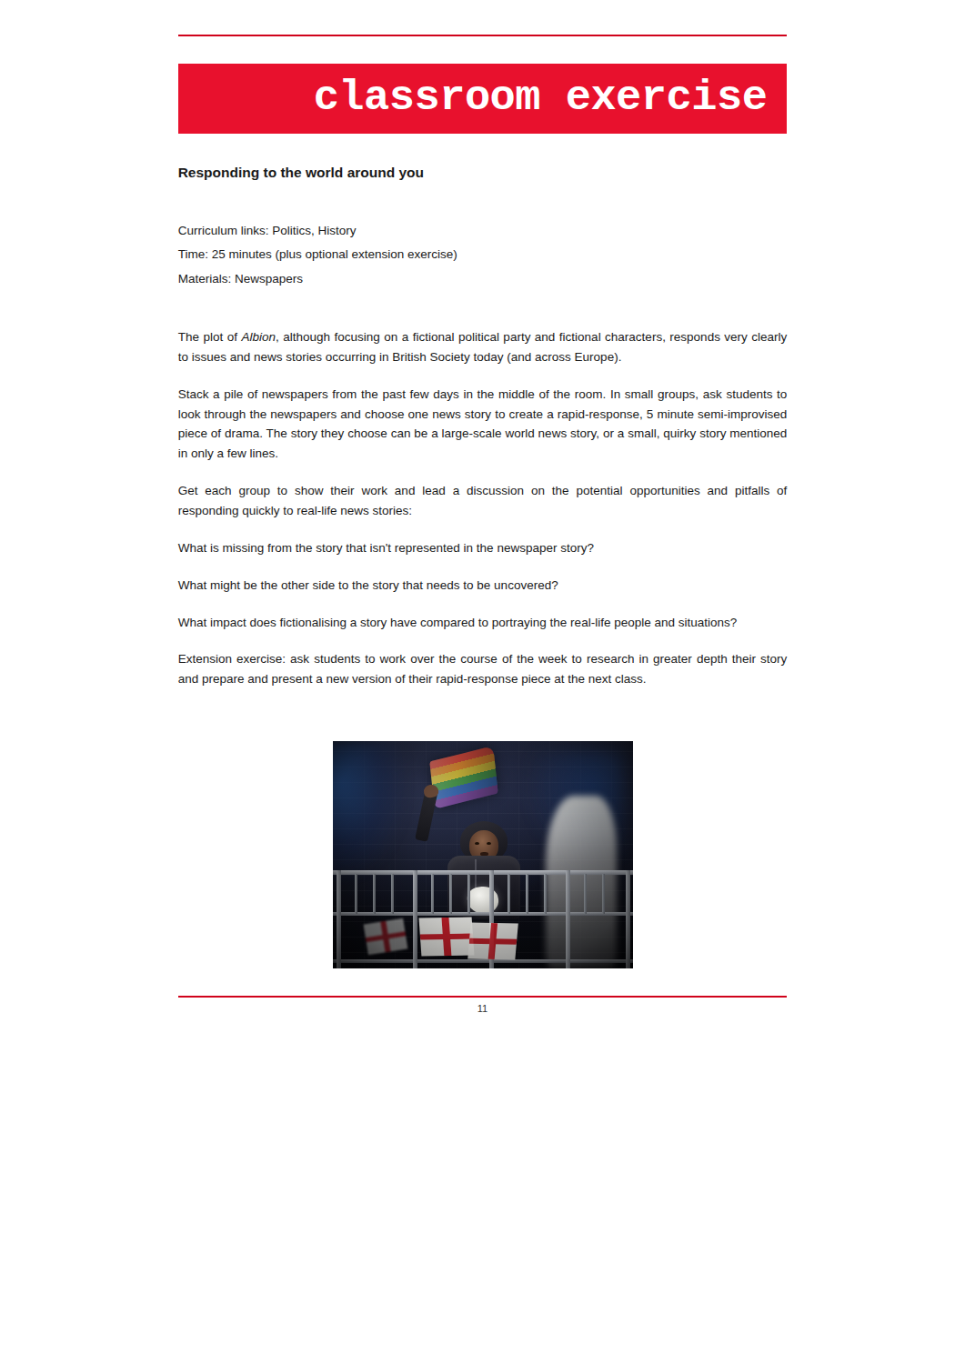classroom exercise
Responding to the world around you
Curriculum links: Politics, History
Time: 25 minutes (plus optional extension exercise)
Materials: Newspapers
The plot of Albion, although focusing on a fictional political party and fictional characters, responds very clearly to issues and news stories occurring in British Society today (and across Europe).
Stack a pile of newspapers from the past few days in the middle of the room. In small groups, ask students to look through the newspapers and choose one news story to create a rapid-response, 5 minute semi-improvised piece of drama. The story they choose can be a large-scale world news story, or a small, quirky story mentioned in only a few lines.
Get each group to show their work and lead a discussion on the potential opportunities and pitfalls of responding quickly to real-life news stories:
What is missing from the story that isn't represented in the newspaper story?
What might be the other side to the story that needs to be uncovered?
What impact does fictionalising a story have compared to portraying the real-life people and situations?
Extension exercise: ask students to work over the course of the week to research in greater depth their story and prepare and present a new version of their rapid-response piece at the next class.
11